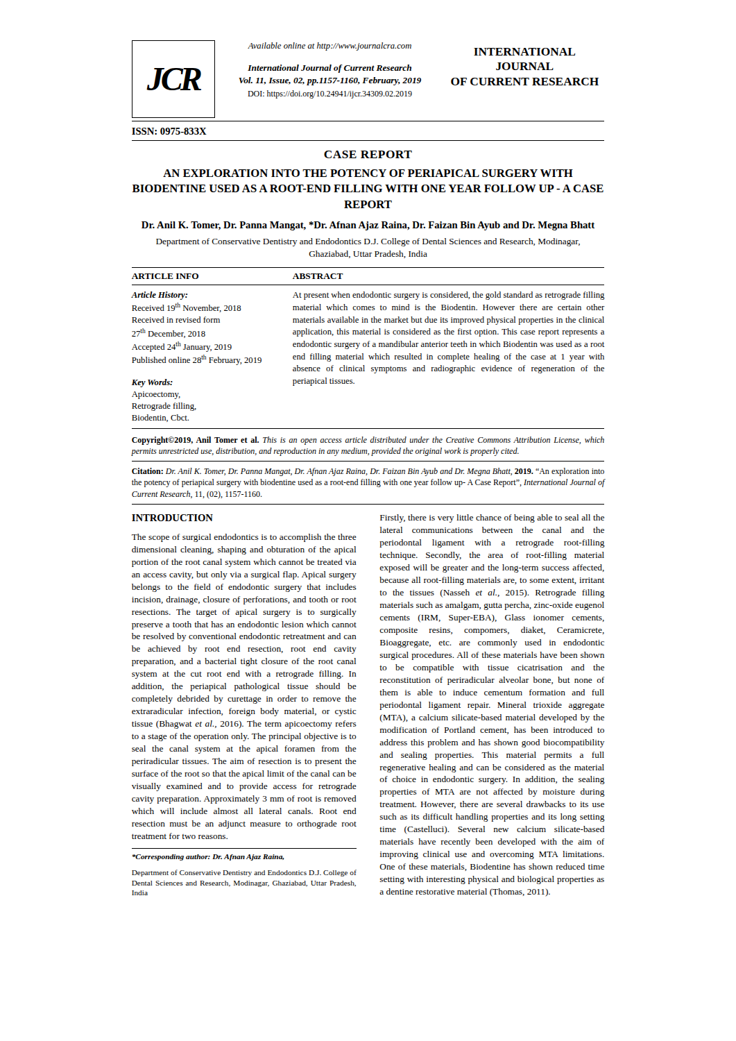JCR
Available online at http://www.journalcra.com
International Journal of Current Research
Vol. 11, Issue, 02, pp.1157-1160, February, 2019
DOI: https://doi.org/10.24941/ijcr.34309.02.2019
INTERNATIONAL JOURNAL
OF CURRENT RESEARCH
ISSN: 0975-833X
CASE REPORT
An exploration into the potency of periapical surgery with biodentine used as a root-end filling with one year follow up - A case report
Dr. Anil K. Tomer, Dr. Panna Mangat, *Dr. Afnan Ajaz Raina, Dr. Faizan Bin Ayub and Dr. Megna Bhatt
Department of Conservative Dentistry and Endodontics D.J. College of Dental Sciences and Research, Modinagar,
Ghaziabad, Uttar Pradesh, India
| ARTICLE INFO | ABSTRACT |
| --- | --- |
| Article History: Received 19 th November, 2018 Received in revised form 27 th December, 2018 Accepted 24 th January, 2019 Published online 28 th February, 2019 Key Words: Apicoectomy, Retrograde filling, Biodentin, Cbct. | At present when endodontic surgery is considered, the gold standard as retrograde filling material which comes to mind is the Biodentin. However there are certain other materials available in the market but due its improved physical properties in the clinical application, this material is considered as the first option. This case report represents a endodontic surgery of a mandibular anterior teeth in which Biodentin was used as a root end filling material which resulted in complete healing of the case at 1 year with absence of clinical symptoms and radiographic evidence of regeneration of the periapical tissues. |
Copyright©2019, Anil Tomer et al. This is an open access article distributed under the Creative Commons Attribution License, which permits unrestricted use, distribution, and reproduction in any medium, provided the original work is properly cited.
Citation: Dr. Anil K. Tomer, Dr. Panna Mangat, Dr. Afnan Ajaz Raina, Dr. Faizan Bin Ayub and Dr. Megna Bhatt, 2019. “An exploration into the potency of periapical surgery with biodentine used as a root-end filling with one year follow up- A Case Report”, International Journal of Current Research, 11, (02), 1157-1160.
INTRODUCTION
The scope of surgical endodontics is to accomplish the three dimensional cleaning, shaping and obturation of the apical portion of the root canal system which cannot be treated via an access cavity, but only via a surgical flap. Apical surgery belongs to the field of endodontic surgery that includes incision, drainage, closure of perforations, and tooth or root resections. The target of apical surgery is to surgically preserve a tooth that has an endodontic lesion which cannot be resolved by conventional endodontic retreatment and can be achieved by root end resection, root end cavity preparation, and a bacterial tight closure of the root canal system at the cut root end with a retrograde filling. In addition, the periapical pathological tissue should be completely debrided by curettage in order to remove the extraradicular infection, foreign body material, or cystic tissue (Bhagwat et al., 2016). The term apicoectomy refers to a stage of the operation only. The principal objective is to seal the canal system at the apical foramen from the periradicular tissues. The aim of resection is to present the surface of the root so that the apical limit of the canal can be visually examined and to provide access for retrograde cavity preparation. Approximately 3 mm of root is removed which will include almost all lateral canals. Root end resection must be an adjunct measure to orthograde root treatment for two reasons.
*Corresponding author: Dr. Afnan Ajaz Raina,
Department of Conservative Dentistry and Endodontics D.J. College of Dental Sciences and Research, Modinagar, Ghaziabad, Uttar Pradesh, India
Firstly, there is very little chance of being able to seal all the lateral communications between the canal and the periodontal ligament with a retrograde root-filling technique. Secondly, the area of root-filling material exposed will be greater and the long-term success affected, because all root-filling materials are, to some extent, irritant to the tissues (Nasseh et al., 2015). Retrograde filling materials such as amalgam, gutta percha, zinc-oxide eugenol cements (IRM, Super-EBA), Glass ionomer cements, composite resins, compomers, diaket, Ceramicrete, Bioaggregate, etc. are commonly used in endodontic surgical procedures. All of these materials have been shown to be compatible with tissue cicatrisation and the reconstitution of periradicular alveolar bone, but none of them is able to induce cementum formation and full periodontal ligament repair. Mineral trioxide aggregate (MTA), a calcium silicate-based material developed by the modification of Portland cement, has been introduced to address this problem and has shown good biocompatibility and sealing properties. This material permits a full regenerative healing and can be considered as the material of choice in endodontic surgery. In addition, the sealing properties of MTA are not affected by moisture during treatment. However, there are several drawbacks to its use such as its difficult handling properties and its long setting time (Castelluci). Several new calcium silicate-based materials have recently been developed with the aim of improving clinical use and overcoming MTA limitations. One of these materials, Biodentine has shown reduced time setting with interesting physical and biological properties as a dentine restorative material (Thomas, 2011).